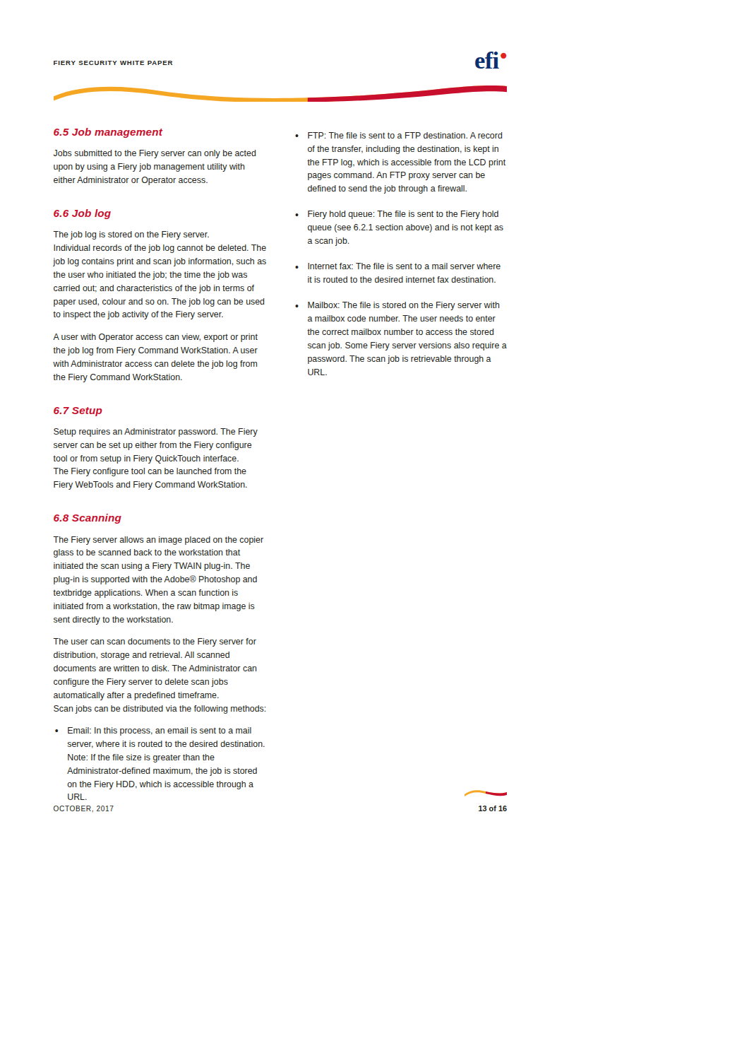Fiery Security White Paper
efi●
6.5 Job management
Jobs submitted to the Fiery server can only be acted upon by using a Fiery job management utility with either Administrator or Operator access.
6.6 Job log
The job log is stored on the Fiery server.
Individual records of the job log cannot be deleted. The job log contains print and scan job information, such as the user who initiated the job; the time the job was carried out; and characteristics of the job in terms of paper used, colour and so on. The job log can be used to inspect the job activity of the Fiery server.
A user with Operator access can view, export or print the job log from Fiery Command WorkStation. A user with Administrator access can delete the job log from the Fiery Command WorkStation.
6.7 Setup
Setup requires an Administrator password. The Fiery server can be set up either from the Fiery configure tool or from setup in Fiery QuickTouch interface.
The Fiery configure tool can be launched from the Fiery WebTools and Fiery Command WorkStation.
6.8 Scanning
The Fiery server allows an image placed on the copier glass to be scanned back to the workstation that initiated the scan using a Fiery TWAIN plug-in. The plug-in is supported with the Adobe® Photoshop and textbridge applications. When a scan function is initiated from a workstation, the raw bitmap image is sent directly to the workstation.
The user can scan documents to the Fiery server for distribution, storage and retrieval. All scanned documents are written to disk. The Administrator can configure the Fiery server to delete scan jobs automatically after a predefined timeframe.
Scan jobs can be distributed via the following methods:
Email: In this process, an email is sent to a mail server, where it is routed to the desired destination. Note: If the file size is greater than the Administrator-defined maximum, the job is stored on the Fiery HDD, which is accessible through a URL.
FTP: The file is sent to a FTP destination. A record of the transfer, including the destination, is kept in the FTP log, which is accessible from the LCD print pages command. An FTP proxy server can be defined to send the job through a firewall.
Fiery hold queue: The file is sent to the Fiery hold queue (see 6.2.1 section above) and is not kept as a scan job.
Internet fax: The file is sent to a mail server where it is routed to the desired internet fax destination.
Mailbox: The file is stored on the Fiery server with a mailbox code number. The user needs to enter the correct mailbox number to access the stored scan job. Some Fiery server versions also require a password. The scan job is retrievable through a URL.
October, 2017
13 of 16